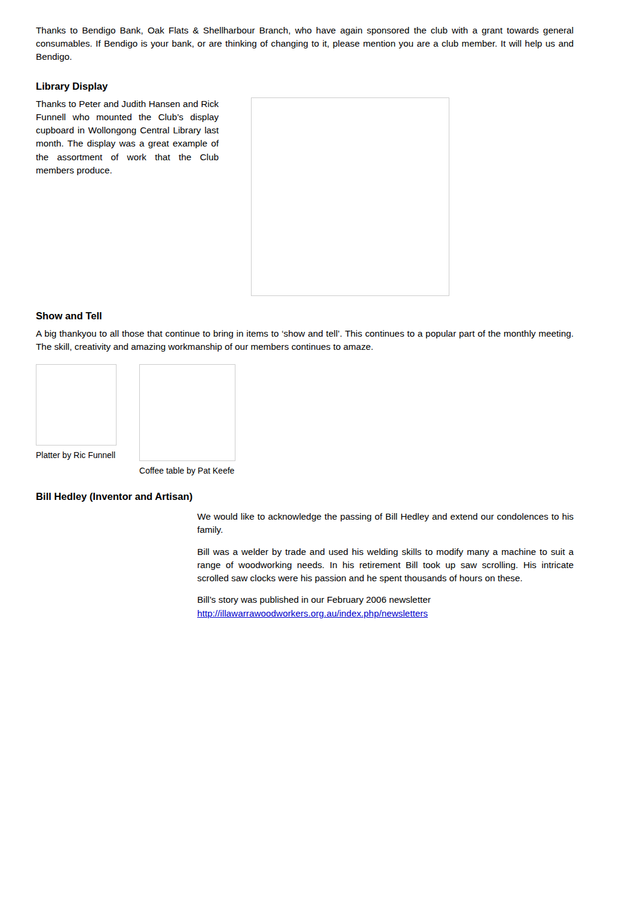Thanks to Bendigo Bank, Oak Flats & Shellharbour Branch, who have again sponsored the club with a grant towards general consumables. If Bendigo is your bank, or are thinking of changing to it, please mention you are a club member. It will help us and Bendigo.
Library Display
Thanks to Peter and Judith Hansen and Rick Funnell who mounted the Club’s display cupboard in Wollongong Central Library last month. The display was a great example of the assortment of work that the Club members produce.
Show and Tell
A big thankyou to all those that continue to bring in items to ‘show and tell’. This continues to a popular part of the monthly meeting. The skill, creativity and amazing workmanship of our members continues to amaze.
Platter by Ric Funnell
Coffee table by Pat Keefe
Bill Hedley (Inventor and Artisan)
We would like to acknowledge the passing of Bill Hedley and extend our condolences to his family.
Bill was a welder by trade and used his welding skills to modify many a machine to suit a range of woodworking needs. In his retirement Bill took up saw scrolling. His intricate scrolled saw clocks were his passion and he spent thousands of hours on these.
Bill’s story was published in our February 2006 newsletter
http://illawarrawoodworkers.org.au/index.php/newsletters